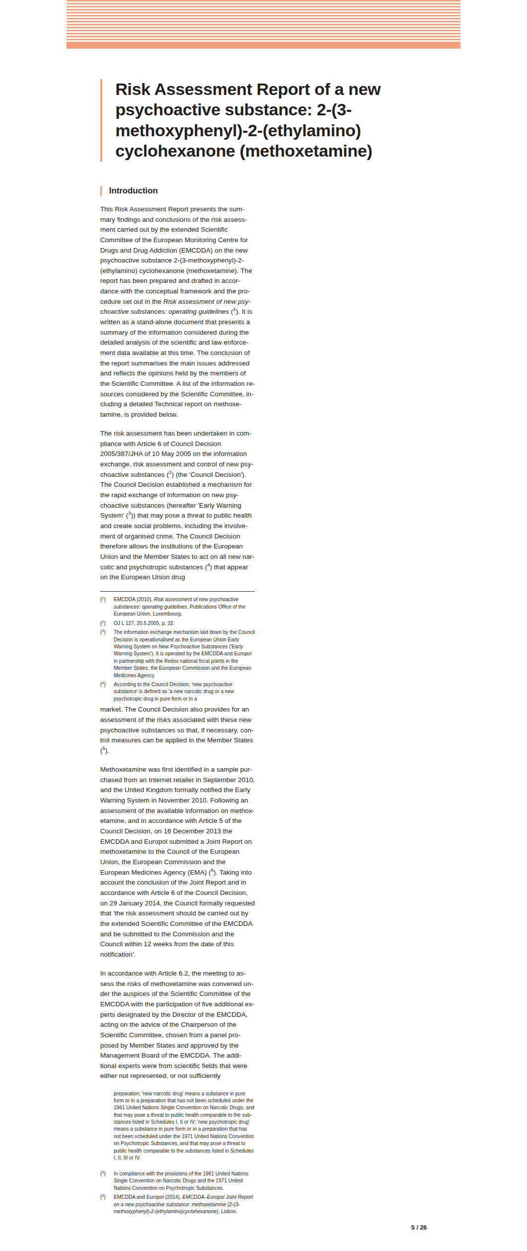Risk Assessment Report of a new psychoactive substance: 2-(3-methoxyphenyl)-2-(ethylamino) cyclohexanone (methoxetamine)
Introduction
This Risk Assessment Report presents the summary findings and conclusions of the risk assessment carried out by the extended Scientific Committee of the European Monitoring Centre for Drugs and Drug Addiction (EMCDDA) on the new psychoactive substance 2-(3-methoxyphenyl)-2-(ethylamino) cyclohexanone (methoxetamine). The report has been prepared and drafted in accordance with the conceptual framework and the procedure set out in the Risk assessment of new psychoactive substances: operating guidelines (1). It is written as a stand-alone document that presents a summary of the information considered during the detailed analysis of the scientific and law enforcement data available at this time. The conclusion of the report summarises the main issues addressed and reflects the opinions held by the members of the Scientific Committee. A list of the information resources considered by the Scientific Committee, including a detailed Technical report on methoxetamine, is provided below.
The risk assessment has been undertaken in compliance with Article 6 of Council Decision 2005/387/JHA of 10 May 2005 on the information exchange, risk assessment and control of new psychoactive substances (2) (the 'Council Decision'). The Council Decision established a mechanism for the rapid exchange of information on new psychoactive substances (hereafter 'Early Warning System' (3)) that may pose a threat to public health and create social problems, including the involvement of organised crime. The Council Decision therefore allows the institutions of the European Union and the Member States to act on all new narcotic and psychotropic substances (4) that appear on the European Union drug
(1) EMCDDA (2010), Risk assessment of new psychoactive substances: operating guidelines, Publications Office of the European Union, Luxembourg.
(2) OJ L 127, 20.5.2005, p. 32.
(3) The information exchange mechanism laid down by the Council Decision is operationalised as the European Union Early Warning System on New Psychoactive Substances ('Early Warning System'). It is operated by the EMCDDA and Europol in partnership with the Reitox national focal points in the Member States, the European Commission and the European Medicines Agency.
(4) According to the Council Decision, 'new psychoactive substance' is defined as 'a new narcotic drug or a new psychotropic drug in pure form or in a
market. The Council Decision also provides for an assessment of the risks associated with these new psychoactive substances so that, if necessary, control measures can be applied in the Member States (5).
Methoxetamine was first identified in a sample purchased from an Internet retailer in September 2010, and the United Kingdom formally notified the Early Warning System in November 2010. Following an assessment of the available information on methoxetamine, and in accordance with Article 5 of the Council Decision, on 16 December 2013 the EMCDDA and Europol submitted a Joint Report on methoxetamine to the Council of the European Union, the European Commission and the European Medicines Agency (EMA) (6). Taking into account the conclusion of the Joint Report and in accordance with Article 6 of the Council Decision, on 29 January 2014, the Council formally requested that 'the risk assessment should be carried out by the extended Scientific Committee of the EMCDDA and be submitted to the Commission and the Council within 12 weeks from the date of this notification'.
In accordance with Article 6.2, the meeting to assess the risks of methoxetamine was convened under the auspices of the Scientific Committee of the EMCDDA with the participation of five additional experts designated by the Director of the EMCDDA, acting on the advice of the Chairperson of the Scientific Committee, chosen from a panel proposed by Member States and approved by the Management Board of the EMCDDA. The additional experts were from scientific fields that were either not represented, or not sufficiently
preparation; 'new narcotic drug' means a substance in pure form or in a preparation that has not been scheduled under the 1961 United Nations Single Convention on Narcotic Drugs, and that may pose a threat to public health comparable to the substances listed in Schedules I, II or IV; 'new psychotropic drug' means a substance in pure form or in a preparation that has not been scheduled under the 1971 United Nations Convention on Psychotropic Substances, and that may pose a threat to public health comparable to the substances listed in Schedules I, II, III or IV.
(5) In compliance with the provisions of the 1961 United Nations Single Convention on Narcotic Drugs and the 1971 United Nations Convention on Psychotropic Substances.
(6) EMCDDA and Europol (2014), EMCDDA–Europol Joint Report on a new psychoactive substance: methoxetamine (2-(3-methoxyphenyl)-2-(ethylamino)cyclohexanone), Lisbon.
5 / 26